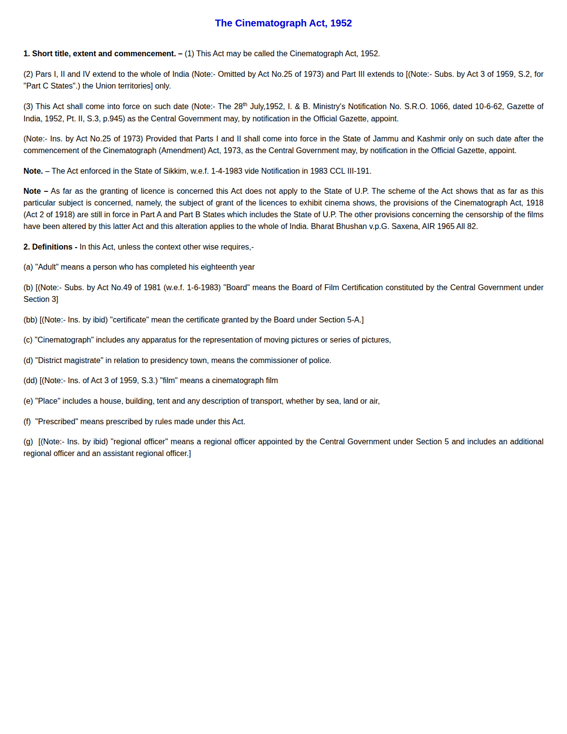The Cinematograph Act, 1952
1. Short title, extent and commencement. – (1) This Act may be called the Cinematograph Act, 1952.
(2) Pars I, II and IV extend to the whole of India (Note:- Omitted by Act No.25 of 1973) and Part III extends to [(Note:- Subs. by Act 3 of 1959, S.2, for "Part C States".) the Union territories] only.
(3) This Act shall come into force on such date (Note:- The 28th July,1952, I. & B. Ministry's Notification No. S.R.O. 1066, dated 10-6-62, Gazette of India, 1952, Pt. II, S.3, p.945) as the Central Government may, by notification in the Official Gazette, appoint.
(Note:- Ins. by Act No.25 of 1973) Provided that Parts I and II shall come into force in the State of Jammu and Kashmir only on such date after the commencement of the Cinematograph (Amendment) Act, 1973, as the Central Government may, by notification in the Official Gazette, appoint.
Note. – The Act enforced in the State of Sikkim, w.e.f. 1-4-1983 vide Notification in 1983 CCL III-191.
Note – As far as the granting of licence is concerned this Act does not apply to the State of U.P. The scheme of the Act shows that as far as this particular subject is concerned, namely, the subject of grant of the licences to exhibit cinema shows, the provisions of the Cinematograph Act, 1918 (Act 2 of 1918) are still in force in Part A and Part B States which includes the State of U.P. The other provisions concerning the censorship of the films have been altered by this latter Act and this alteration applies to the whole of India. Bharat Bhushan v.p.G. Saxena, AIR 1965 All 82.
2. Definitions - In this Act, unless the context other wise requires,-
(a) "Adult" means a person who has completed his eighteenth year
(b) [(Note:- Subs. by Act No.49 of 1981 (w.e.f. 1-6-1983) "Board" means the Board of Film Certification constituted by the Central Government under Section 3]
(bb) [(Note:- Ins. by ibid) "certificate" mean the certificate granted by the Board under Section 5-A.]
(c) "Cinematograph" includes any apparatus for the representation of moving pictures or series of pictures,
(d) "District magistrate" in relation to presidency town, means the commissioner of police.
(dd) [(Note:- Ins. of Act 3 of 1959, S.3.) "film" means a cinematograph film
(e) "Place" includes a house, building, tent and any description of transport, whether by sea, land or air,
(f) "Prescribed" means prescribed by rules made under this Act.
(g) [(Note:- Ins. by ibid) "regional officer" means a regional officer appointed by the Central Government under Section 5 and includes an additional regional officer and an assistant regional officer.]